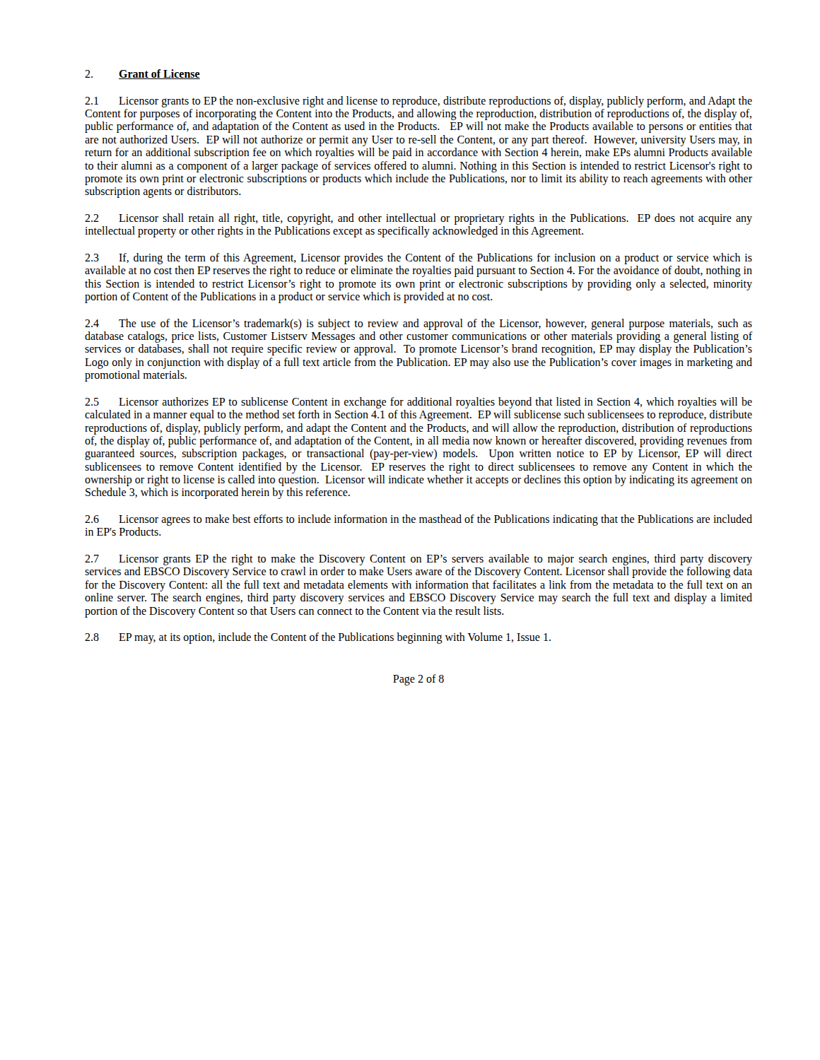2. Grant of License
2.1 Licensor grants to EP the non-exclusive right and license to reproduce, distribute reproductions of, display, publicly perform, and Adapt the Content for purposes of incorporating the Content into the Products, and allowing the reproduction, distribution of reproductions of, the display of, public performance of, and adaptation of the Content as used in the Products. EP will not make the Products available to persons or entities that are not authorized Users. EP will not authorize or permit any User to re-sell the Content, or any part thereof. However, university Users may, in return for an additional subscription fee on which royalties will be paid in accordance with Section 4 herein, make EPs alumni Products available to their alumni as a component of a larger package of services offered to alumni. Nothing in this Section is intended to restrict Licensor's right to promote its own print or electronic subscriptions or products which include the Publications, nor to limit its ability to reach agreements with other subscription agents or distributors.
2.2 Licensor shall retain all right, title, copyright, and other intellectual or proprietary rights in the Publications. EP does not acquire any intellectual property or other rights in the Publications except as specifically acknowledged in this Agreement.
2.3 If, during the term of this Agreement, Licensor provides the Content of the Publications for inclusion on a product or service which is available at no cost then EP reserves the right to reduce or eliminate the royalties paid pursuant to Section 4. For the avoidance of doubt, nothing in this Section is intended to restrict Licensor’s right to promote its own print or electronic subscriptions by providing only a selected, minority portion of Content of the Publications in a product or service which is provided at no cost.
2.4 The use of the Licensor’s trademark(s) is subject to review and approval of the Licensor, however, general purpose materials, such as database catalogs, price lists, Customer Listserv Messages and other customer communications or other materials providing a general listing of services or databases, shall not require specific review or approval. To promote Licensor’s brand recognition, EP may display the Publication’s Logo only in conjunction with display of a full text article from the Publication. EP may also use the Publication’s cover images in marketing and promotional materials.
2.5 Licensor authorizes EP to sublicense Content in exchange for additional royalties beyond that listed in Section 4, which royalties will be calculated in a manner equal to the method set forth in Section 4.1 of this Agreement. EP will sublicense such sublicensees to reproduce, distribute reproductions of, display, publicly perform, and adapt the Content and the Products, and will allow the reproduction, distribution of reproductions of, the display of, public performance of, and adaptation of the Content, in all media now known or hereafter discovered, providing revenues from guaranteed sources, subscription packages, or transactional (pay-per-view) models. Upon written notice to EP by Licensor, EP will direct sublicensees to remove Content identified by the Licensor. EP reserves the right to direct sublicensees to remove any Content in which the ownership or right to license is called into question. Licensor will indicate whether it accepts or declines this option by indicating its agreement on Schedule 3, which is incorporated herein by this reference.
2.6 Licensor agrees to make best efforts to include information in the masthead of the Publications indicating that the Publications are included in EP's Products.
2.7 Licensor grants EP the right to make the Discovery Content on EP’s servers available to major search engines, third party discovery services and EBSCO Discovery Service to crawl in order to make Users aware of the Discovery Content. Licensor shall provide the following data for the Discovery Content: all the full text and metadata elements with information that facilitates a link from the metadata to the full text on an online server. The search engines, third party discovery services and EBSCO Discovery Service may search the full text and display a limited portion of the Discovery Content so that Users can connect to the Content via the result lists.
2.8 EP may, at its option, include the Content of the Publications beginning with Volume 1, Issue 1.
Page 2 of 8